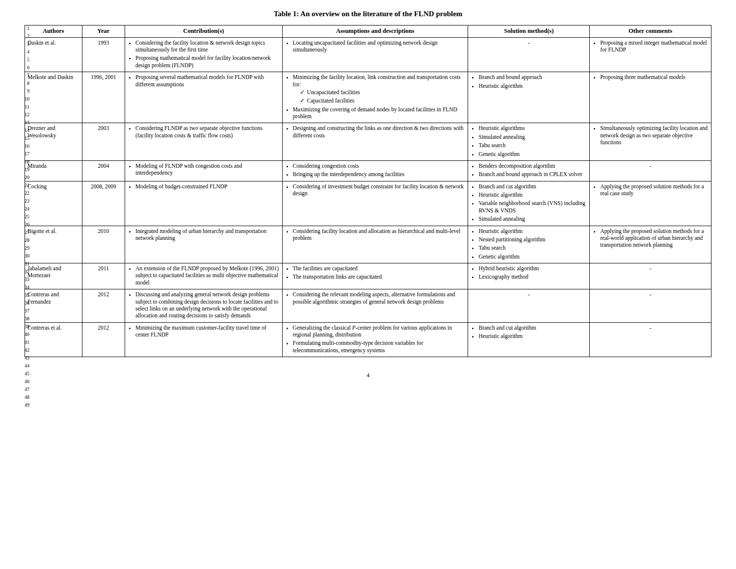1
2
3
4
5
6
7
8
9
10
11
12
13
14
15
16
17
18
19
20
21
22
23
24
25
26
27
28
29
30
31
32
33
34
35
36
37
38
39
40
41
42
43
44
45
46
47
48
49
Table 1: An overview on the literature of the FLND problem
| Authors | Year | Contribution(s) | Assumptions and descriptions | Solution method(s) | Other comments |
| --- | --- | --- | --- | --- | --- |
| Daskin et al. | 1993 | Considering the facility location & network design topics simultaneously for the first time Proposing mathematical model for facility location/network design problem (FLNDP) | Locating uncapacitated facilities and optimizing network design simultaneously | - | Proposing a mixed integer mathematical model for FLNDP |
| Melkote and Daskin | 1996, 2001 | Proposing several mathematical models for FLNDP with different assumptions | Minimizing the facility location, link construction and transportation costs for: Uncapacitated facilities Capacitated facilities Maximizing the covering of demand nodes by located facilities in FLND problem | Branch and bound approach Heuristic algorithm | Proposing three mathematical models |
| Drezner and Wesolowsky | 2003 | Considering FLNDP as two separate objective functions (facility location costs & traffic flow costs) | Designing and constructing the links as one direction & two directions with different costs | Heuristic algorithms Simulated annealing Tabu search Genetic algorithm | Simultaneously optimizing facility location and network design as two separate objective functions |
| Miranda | 2004 | Modeling of FLNDP with congestion costs and interdependency | Considering congestion costs Bringing up the interdependency among facilities | Benders decomposition algorithm Branch and bound approach in CPLEX solver | - |
| Cocking | 2008, 2009 | Modeling of budget-constrained FLNDP | Considering of investment budget constraint for facility location & network design | Branch and cut algorithm Heuristic algorithm Variable neighborhood search (VNS) including RVNS & VNDS Simulated annealing | Applying the proposed solution methods for a real case study |
| Bigotte et al. | 2010 | Integrated modeling of urban hierarchy and transportation network planning | Considering facility location and allocation as hierarchical and multi-level problem | Heuristic algorithm Nested partitioning algorithm Tabu search Genetic algorithm | Applying the proposed solution methods for a real-world application of urban hierarchy and transportation network planning |
| Jabalameli and Mortezaei | 2011 | An extension of the FLNDP proposed by Melkote (1996, 2001) subject to capacitated facilities as multi objective mathematical model | The facilities are capacitated The transportation links are capacitated | Hybrid heuristic algorithm Lexicography method | - |
| Contreras and Fernandez | 2012 | Discussing and analyzing general network design problems subject to combining design decisions to locate facilities and to select links on an underlying network with the operational allocation and routing decisions to satisfy demands | Considering the relevant modeling aspects, alternative formulations and possible algorithmic strategies of general network design problems | - | - |
| Contreras et al. | 2012 | Minimizing the maximum customer-facility travel time of center FLNDP | Generalizing the classical P -center problem for various applications in regional planning, distribution Formulating multi-commodity-type decision variables for telecommunications, emergency systems | Branch and cut algorithm Heuristic algorithm | - |
4